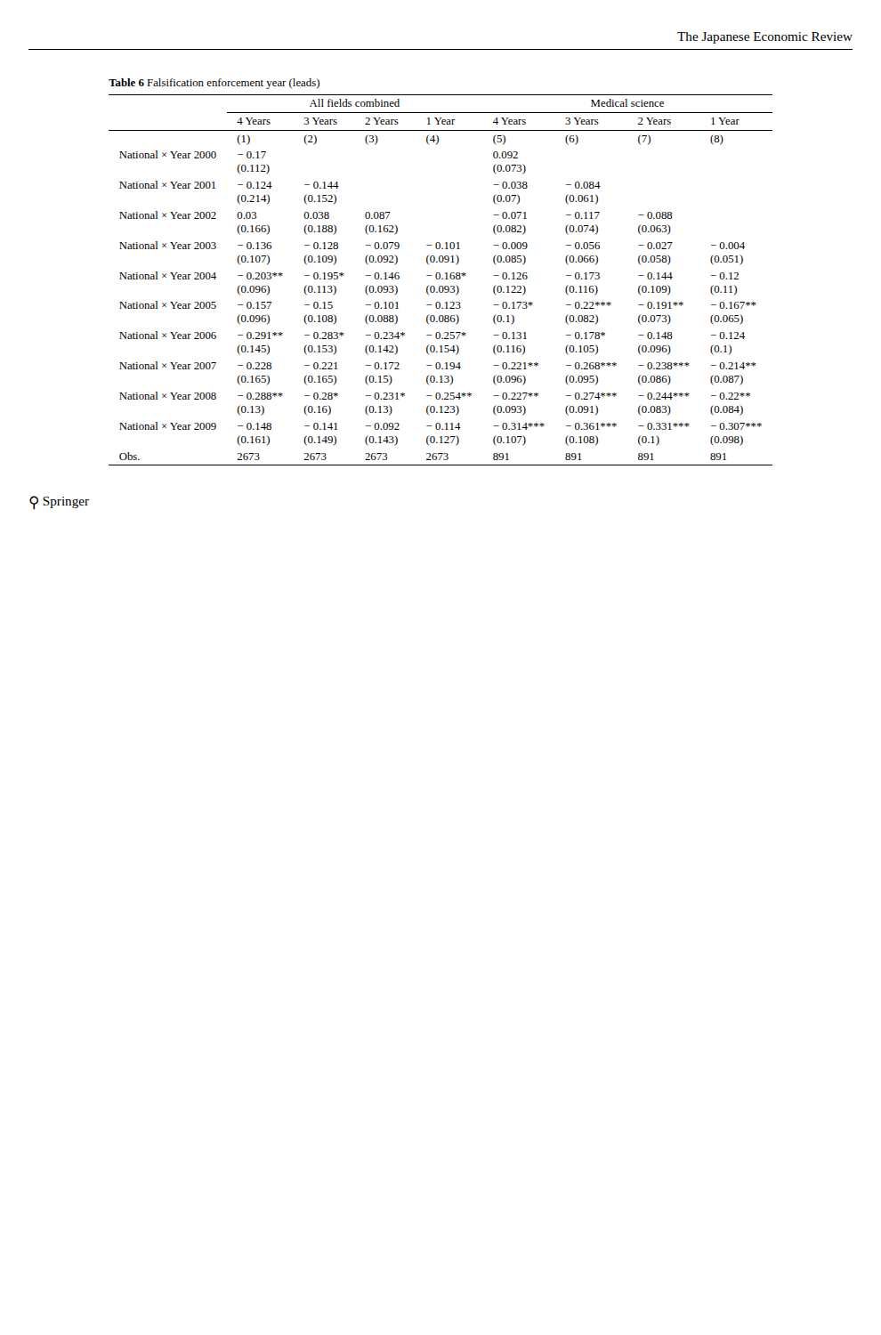The Japanese Economic Review
Table 6 Falsification enforcement year (leads)
| | All fields combined | Medical science |
| --- | --- | --- |
| | 4 Years | 3 Years | 2 Years | 1 Year | 4 Years | 3 Years | 2 Years | 1 Year |
| | (1) | (2) | (3) | (4) | (5) | (6) | (7) | (8) |
| National × Year 2000 | − 0.17 | | | | 0.092 | | | |
| | (0.112) | | | | (0.073) | | | |
| National × Year 2001 | − 0.124 | − 0.144 | | | − 0.038 | − 0.084 | | |
| | (0.214) | (0.152) | | | (0.07) | (0.061) | | |
| National × Year 2002 | 0.03 | 0.038 | 0.087 | | − 0.071 | − 0.117 | − 0.088 | |
| | (0.166) | (0.188) | (0.162) | | (0.082) | (0.074) | (0.063) | |
| National × Year 2003 | − 0.136 | − 0.128 | − 0.079 | − 0.101 | − 0.009 | − 0.056 | − 0.027 | − 0.004 |
| | (0.107) | (0.109) | (0.092) | (0.091) | (0.085) | (0.066) | (0.058) | (0.051) |
| National × Year 2004 | − 0.203** | − 0.195* | − 0.146 | − 0.168* | − 0.126 | − 0.173 | − 0.144 | − 0.12 |
| | (0.096) | (0.113) | (0.093) | (0.093) | (0.122) | (0.116) | (0.109) | (0.11) |
| National × Year 2005 | − 0.157 | − 0.15 | − 0.101 | − 0.123 | − 0.173* | − 0.22*** | − 0.191** | − 0.167** |
| | (0.096) | (0.108) | (0.088) | (0.086) | (0.1) | (0.082) | (0.073) | (0.065) |
| National × Year 2006 | − 0.291** | − 0.283* | − 0.234* | − 0.257* | − 0.131 | − 0.178* | − 0.148 | − 0.124 |
| | (0.145) | (0.153) | (0.142) | (0.154) | (0.116) | (0.105) | (0.096) | (0.1) |
| National × Year 2007 | − 0.228 | − 0.221 | − 0.172 | − 0.194 | − 0.221** | − 0.268*** | − 0.238*** | − 0.214** |
| | (0.165) | (0.165) | (0.15) | (0.13) | (0.096) | (0.095) | (0.086) | (0.087) |
| National × Year 2008 | − 0.288** | − 0.28* | − 0.231* | − 0.254** | − 0.227** | − 0.274*** | − 0.244*** | − 0.22** |
| | (0.13) | (0.16) | (0.13) | (0.123) | (0.093) | (0.091) | (0.083) | (0.084) |
| National × Year 2009 | − 0.148 | − 0.141 | − 0.092 | − 0.114 | − 0.314*** | − 0.361*** | − 0.331*** | − 0.307*** |
| | (0.161) | (0.149) | (0.143) | (0.127) | (0.107) | (0.108) | (0.1) | (0.098) |
| Obs. | 2673 | 2673 | 2673 | 2673 | 891 | 891 | 891 | 891 |
⚲ Springer